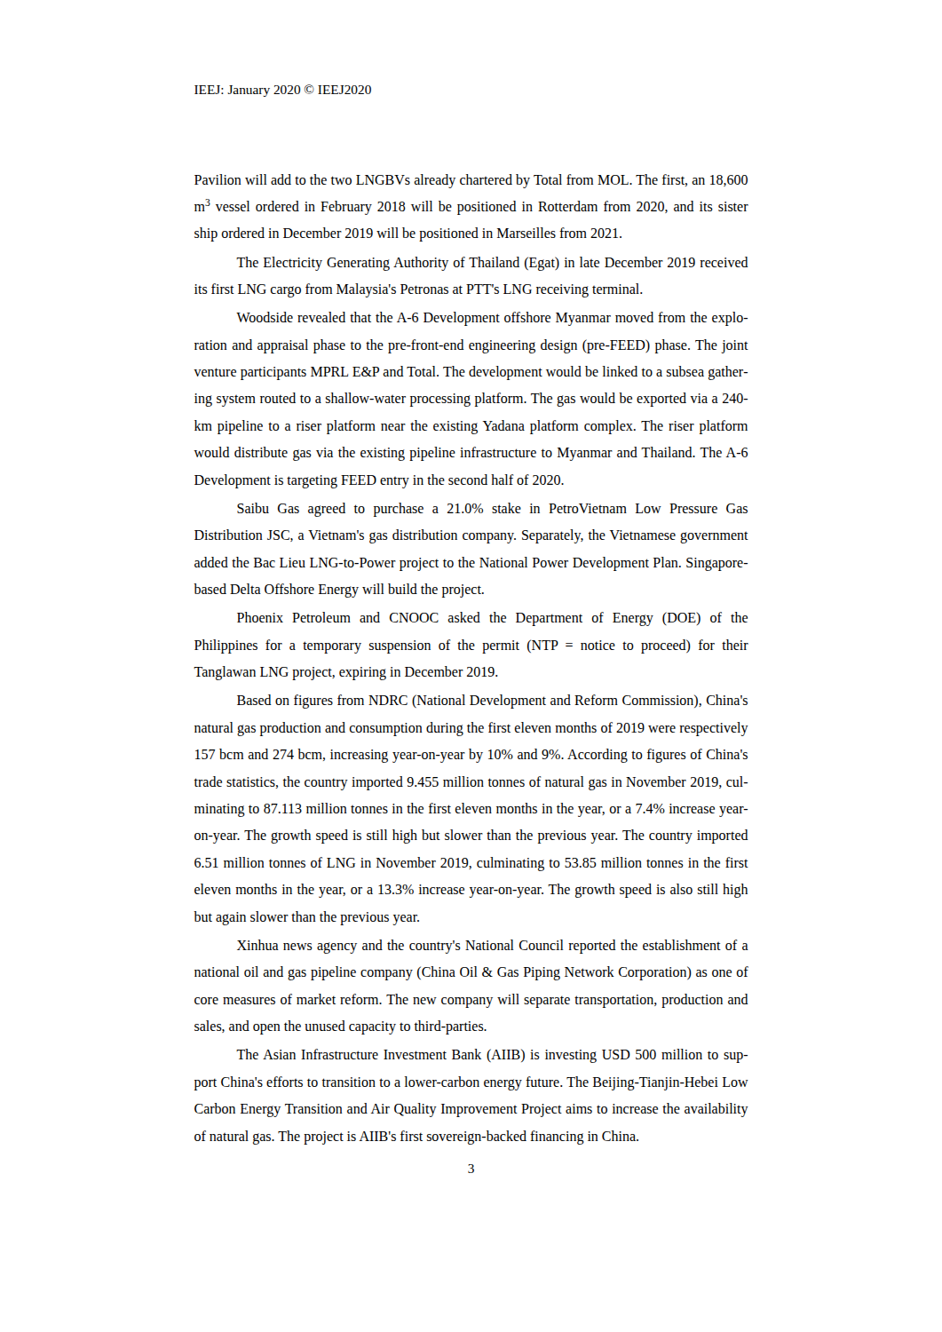IEEJ: January 2020 © IEEJ2020
Pavilion will add to the two LNGBVs already chartered by Total from MOL. The first, an 18,600 m3 vessel ordered in February 2018 will be positioned in Rotterdam from 2020, and its sister ship ordered in December 2019 will be positioned in Marseilles from 2021.
The Electricity Generating Authority of Thailand (Egat) in late December 2019 received its first LNG cargo from Malaysia's Petronas at PTT's LNG receiving terminal.
Woodside revealed that the A-6 Development offshore Myanmar moved from the exploration and appraisal phase to the pre-front-end engineering design (pre-FEED) phase. The joint venture participants MPRL E&P and Total. The development would be linked to a subsea gathering system routed to a shallow-water processing platform. The gas would be exported via a 240-km pipeline to a riser platform near the existing Yadana platform complex. The riser platform would distribute gas via the existing pipeline infrastructure to Myanmar and Thailand. The A-6 Development is targeting FEED entry in the second half of 2020.
Saibu Gas agreed to purchase a 21.0% stake in PetroVietnam Low Pressure Gas Distribution JSC, a Vietnam's gas distribution company. Separately, the Vietnamese government added the Bac Lieu LNG-to-Power project to the National Power Development Plan. Singapore-based Delta Offshore Energy will build the project.
Phoenix Petroleum and CNOOC asked the Department of Energy (DOE) of the Philippines for a temporary suspension of the permit (NTP = notice to proceed) for their Tanglawan LNG project, expiring in December 2019.
Based on figures from NDRC (National Development and Reform Commission), China's natural gas production and consumption during the first eleven months of 2019 were respectively 157 bcm and 274 bcm, increasing year-on-year by 10% and 9%. According to figures of China's trade statistics, the country imported 9.455 million tonnes of natural gas in November 2019, culminating to 87.113 million tonnes in the first eleven months in the year, or a 7.4% increase year-on-year. The growth speed is still high but slower than the previous year. The country imported 6.51 million tonnes of LNG in November 2019, culminating to 53.85 million tonnes in the first eleven months in the year, or a 13.3% increase year-on-year. The growth speed is also still high but again slower than the previous year.
Xinhua news agency and the country's National Council reported the establishment of a national oil and gas pipeline company (China Oil & Gas Piping Network Corporation) as one of core measures of market reform. The new company will separate transportation, production and sales, and open the unused capacity to third-parties.
The Asian Infrastructure Investment Bank (AIIB) is investing USD 500 million to support China's efforts to transition to a lower-carbon energy future. The Beijing-Tianjin-Hebei Low Carbon Energy Transition and Air Quality Improvement Project aims to increase the availability of natural gas. The project is AIIB's first sovereign-backed financing in China.
3